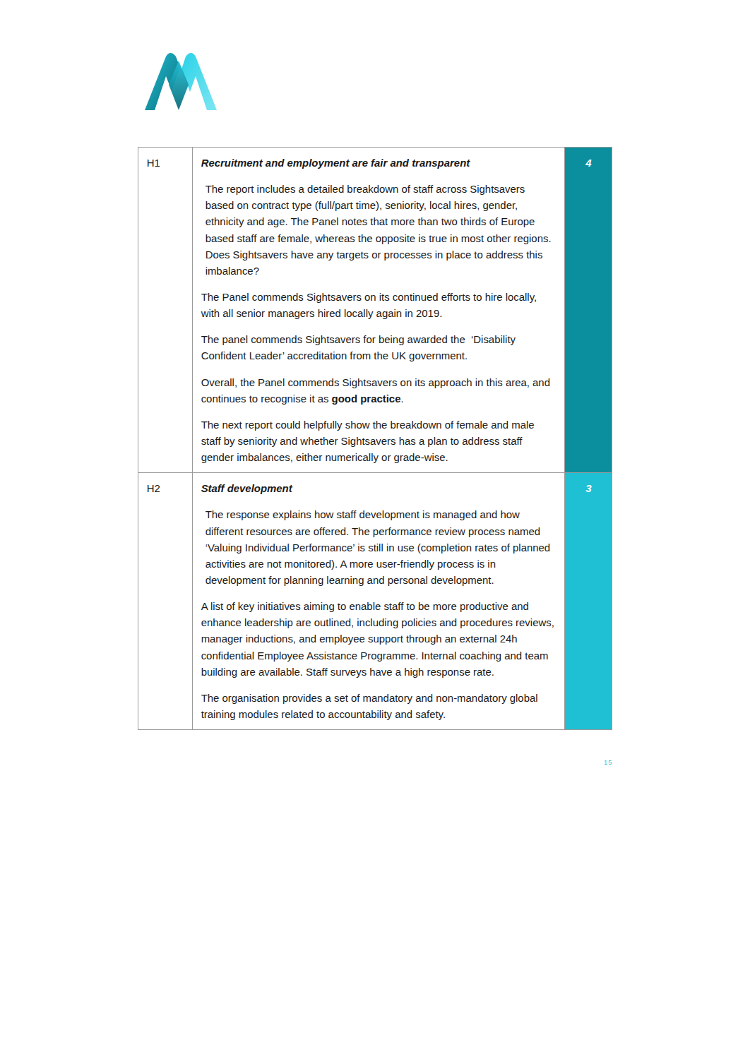| H1 | Recruitment and employment are fair and transparent The report includes a detailed breakdown of staff across Sightsavers based on contract type (full/part time), seniority, local hires, gender, ethnicity and age. The Panel notes that more than two thirds of Europe based staff are female, whereas the opposite is true in most other regions. Does Sightsavers have any targets or processes in place to address this imbalance? The Panel commends Sightsavers on its continued efforts to hire locally, with all senior managers hired locally again in 2019. The panel commends Sightsavers for being awarded the ‘Disability Confident Leader’ accreditation from the UK government. Overall, the Panel commends Sightsavers on its approach in this area, and continues to recognise it as good practice . The next report could helpfully show the breakdown of female and male staff by seniority and whether Sightsavers has a plan to address staff gender imbalances, either numerically or grade-wise. | 4 |
| H2 | Staff development The response explains how staff development is managed and how different resources are offered. The performance review process named ‘Valuing Individual Performance’ is still in use (completion rates of planned activities are not monitored). A more user-friendly process is in development for planning learning and personal development. A list of key initiatives aiming to enable staff to be more productive and enhance leadership are outlined, including policies and procedures reviews, manager inductions, and employee support through an external 24h confidential Employee Assistance Programme. Internal coaching and team building are available. Staff surveys have a high response rate. The organisation provides a set of mandatory and non-mandatory global training modules related to accountability and safety. | 3 |
15